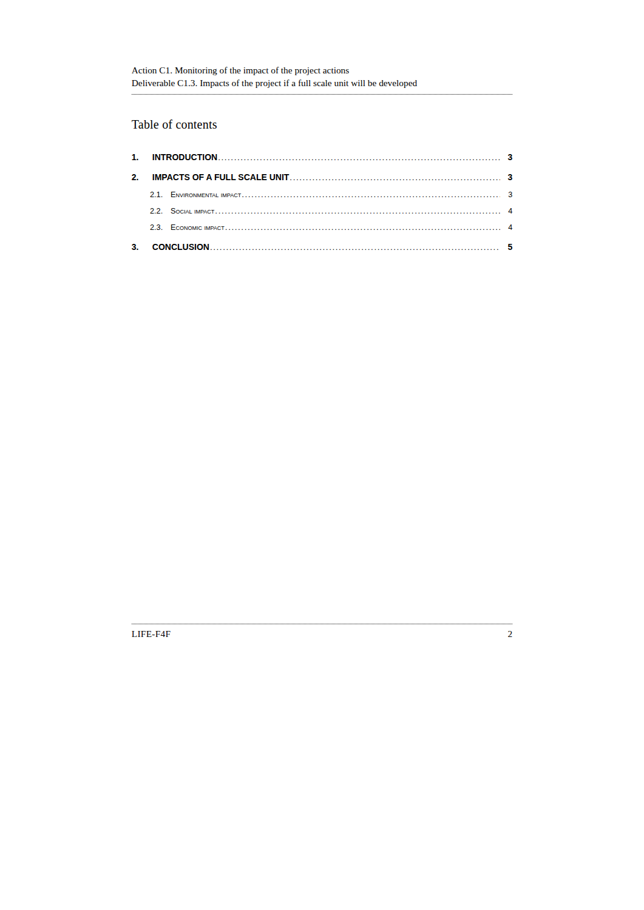Action C1. Monitoring of the impact of the project actions
Deliverable C1.3. Impacts of the project if a full scale unit will be developed
Table of contents
1. Introduction ........................................................................................................... 3
2. Impacts of a full scale unit ......................................................................................... 3
2.1. Environmental impact ............................................................................................................... 3
2.2. Social impact ............................................................................................................................. 4
2.3. Economic impact ..................................................................................................................... 4
3. Conclusion ............................................................................................................. 5
LIFE-F4F 2